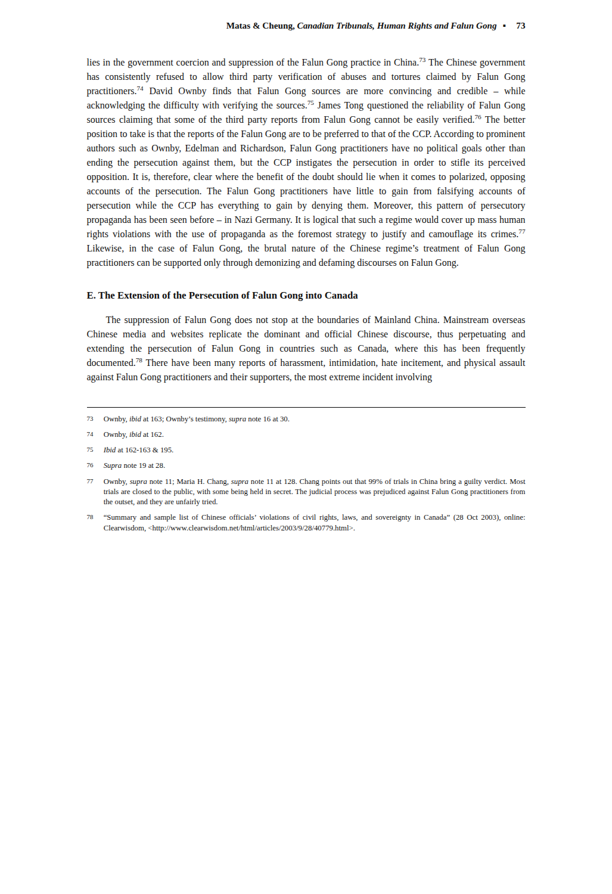Matas & Cheung, Canadian Tribunals, Human Rights and Falun Gong ▪73
lies in the government coercion and suppression of the Falun Gong practice in China.73 The Chinese government has consistently refused to allow third party verification of abuses and tortures claimed by Falun Gong practitioners.74 David Ownby finds that Falun Gong sources are more convincing and credible – while acknowledging the difficulty with verifying the sources.75 James Tong questioned the reliability of Falun Gong sources claiming that some of the third party reports from Falun Gong cannot be easily verified.76 The better position to take is that the reports of the Falun Gong are to be preferred to that of the CCP. According to prominent authors such as Ownby, Edelman and Richardson, Falun Gong practitioners have no political goals other than ending the persecution against them, but the CCP instigates the persecution in order to stifle its perceived opposition. It is, therefore, clear where the benefit of the doubt should lie when it comes to polarized, opposing accounts of the persecution. The Falun Gong practitioners have little to gain from falsifying accounts of persecution while the CCP has everything to gain by denying them. Moreover, this pattern of persecutory propaganda has been seen before – in Nazi Germany. It is logical that such a regime would cover up mass human rights violations with the use of propaganda as the foremost strategy to justify and camouflage its crimes.77 Likewise, in the case of Falun Gong, the brutal nature of the Chinese regime’s treatment of Falun Gong practitioners can be supported only through demonizing and defaming discourses on Falun Gong.
E. The Extension of the Persecution of Falun Gong into Canada
The suppression of Falun Gong does not stop at the boundaries of Mainland China. Mainstream overseas Chinese media and websites replicate the dominant and official Chinese discourse, thus perpetuating and extending the persecution of Falun Gong in countries such as Canada, where this has been frequently documented.78 There have been many reports of harassment, intimidation, hate incitement, and physical assault against Falun Gong practitioners and their supporters, the most extreme incident involving
73 Ownby, ibid at 163; Ownby’s testimony, supra note 16 at 30.
74 Ownby, ibid at 162.
75 Ibid at 162-163 & 195.
76 Supra note 19 at 28.
77 Ownby, supra note 11; Maria H. Chang, supra note 11 at 128. Chang points out that 99% of trials in China bring a guilty verdict. Most trials are closed to the public, with some being held in secret. The judicial process was prejudiced against Falun Gong practitioners from the outset, and they are unfairly tried.
78“Summary and sample list of Chinese officials’ violations of civil rights, laws, and sovereignty in Canada” (28 Oct 2003), online: Clearwisdom, <http://www.clearwisdom.net/html/articles/2003/9/28/40779.html>.